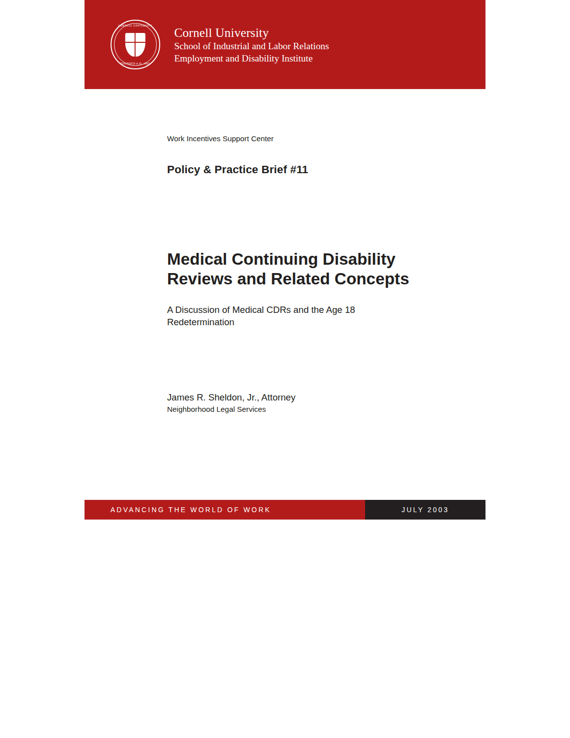CORNELL UNIVERSITY
FOUNDED A.D. 1865
Cornell University
School of Industrial and Labor Relations
Employment and Disability Institute
Work Incentives Support Center
Policy & Practice Brief #11
Medical Continuing Disability Reviews and Related Concepts
A Discussion of Medical CDRs and the Age 18 Redetermination
James R. Sheldon, Jr., Attorney
Neighborhood Legal Services
ADVANCING THE WORLD OF WORK
JULY 2003